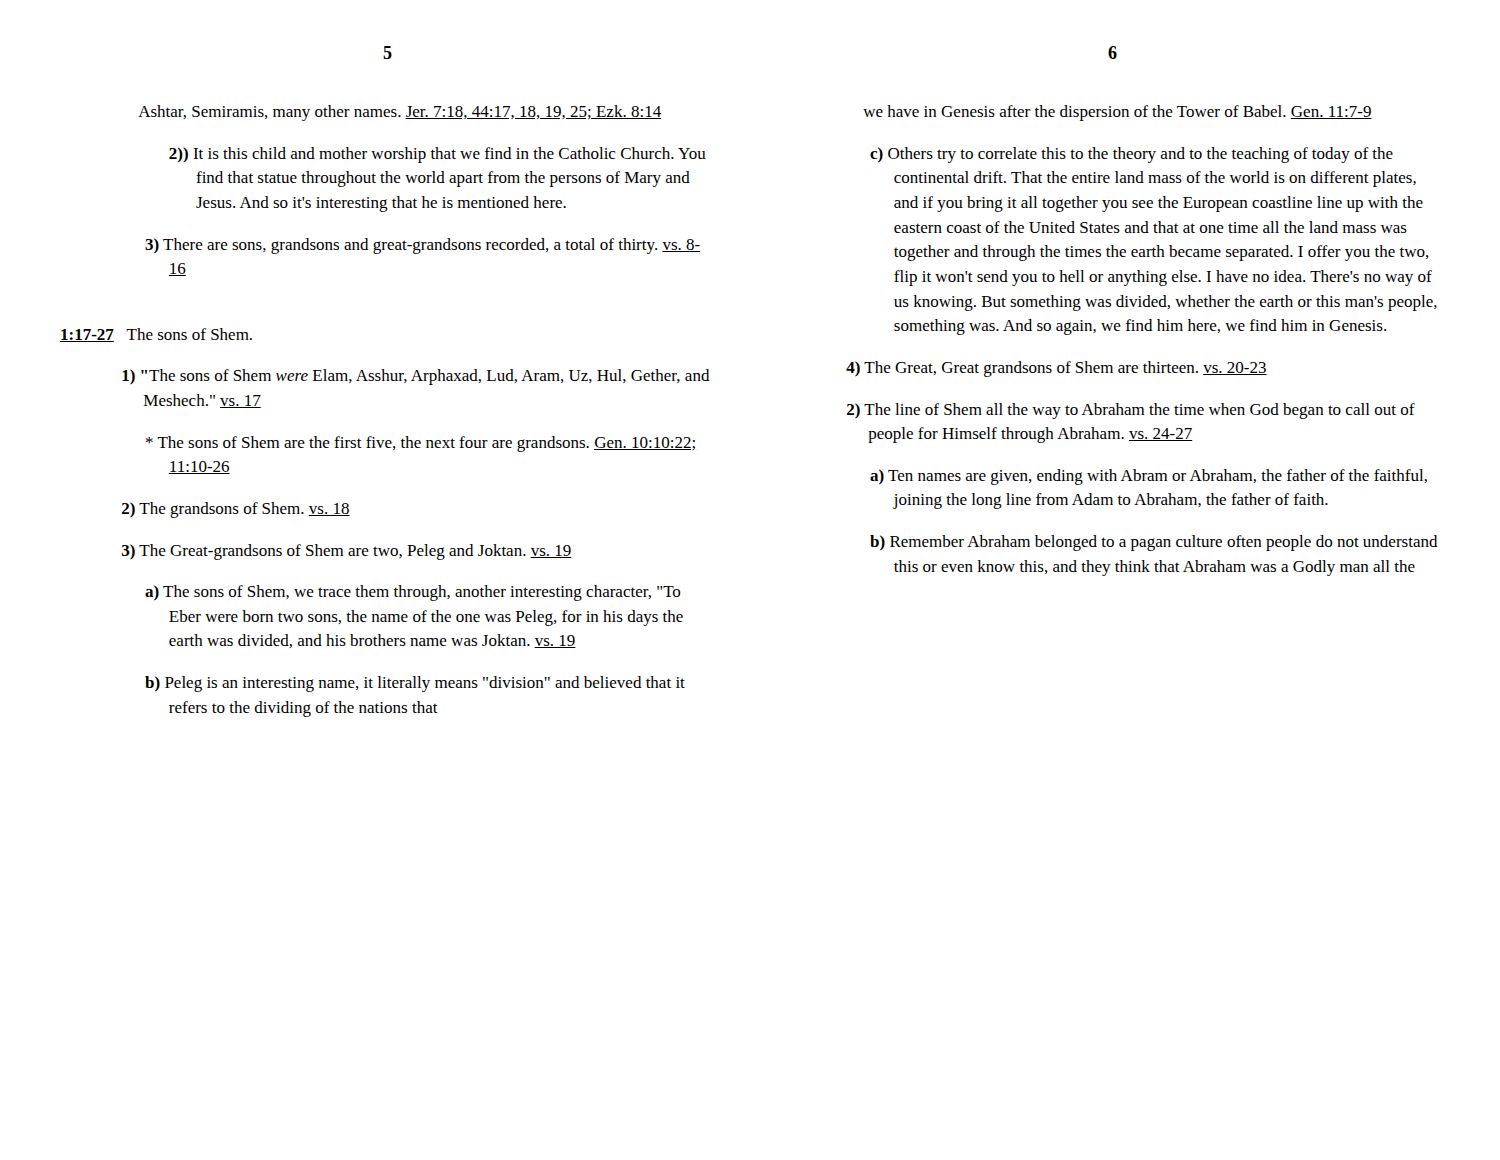5
Ashtar, Semiramis, many other names. Jer. 7:18, 44:17, 18, 19, 25; Ezk. 8:14
2)) It is this child and mother worship that we find in the Catholic Church. You find that statue throughout the world apart from the persons of Mary and Jesus. And so it's interesting that he is mentioned here.
3) There are sons, grandsons and great-grandsons recorded, a total of thirty. vs. 8-16
1:17-27 The sons of Shem.
1) "The sons of Shem were Elam, Asshur, Arphaxad, Lud, Aram, Uz, Hul, Gether, and Meshech." vs. 17
* The sons of Shem are the first five, the next four are grandsons. Gen. 10:10:22; 11:10-26
2) The grandsons of Shem. vs. 18
3) The Great-grandsons of Shem are two, Peleg and Joktan. vs. 19
a) The sons of Shem, we trace them through, another interesting character, "To Eber were born two sons, the name of the one was Peleg, for in his days the earth was divided, and his brothers name was Joktan. vs. 19
b) Peleg is an interesting name, it literally means "division" and believed that it refers to the dividing of the nations that
6
we have in Genesis after the dispersion of the Tower of Babel. Gen. 11:7-9
c) Others try to correlate this to the theory and to the teaching of today of the continental drift. That the entire land mass of the world is on different plates, and if you bring it all together you see the European coastline line up with the eastern coast of the United States and that at one time all the land mass was together and through the times the earth became separated. I offer you the two, flip it won't send you to hell or anything else. I have no idea. There's no way of us knowing. But something was divided, whether the earth or this man's people, something was. And so again, we find him here, we find him in Genesis.
4) The Great, Great grandsons of Shem are thirteen. vs. 20-23
2) The line of Shem all the way to Abraham the time when God began to call out of people for Himself through Abraham. vs. 24-27
a) Ten names are given, ending with Abram or Abraham, the father of the faithful, joining the long line from Adam to Abraham, the father of faith.
b) Remember Abraham belonged to a pagan culture often people do not understand this or even know this, and they think that Abraham was a Godly man all the